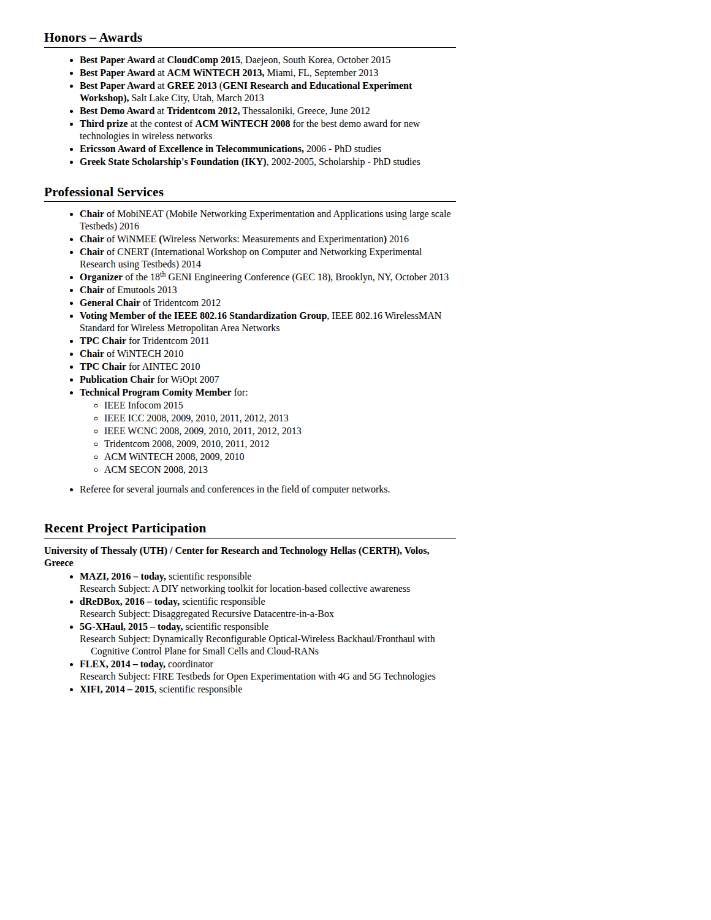Honors – Awards
Best Paper Award at CloudComp 2015, Daejeon, South Korea, October 2015
Best Paper Award at ACM WiNTECH 2013, Miami, FL, September 2013
Best Paper Award at GREE 2013 (GENI Research and Educational Experiment Workshop), Salt Lake City, Utah, March 2013
Best Demo Award at Tridentcom 2012, Thessaloniki, Greece, June 2012
Third prize at the contest of ACM WiNTECH 2008 for the best demo award for new technologies in wireless networks
Ericsson Award of Excellence in Telecommunications, 2006 - PhD studies
Greek State Scholarship's Foundation (IKY), 2002-2005, Scholarship - PhD studies
Professional Services
Chair of MobiNEAT (Mobile Networking Experimentation and Applications using large scale Testbeds) 2016
Chair of WiNMEE (Wireless Networks: Measurements and Experimentation) 2016
Chair of CNERT (International Workshop on Computer and Networking Experimental Research using Testbeds) 2014
Organizer of the 18th GENI Engineering Conference (GEC 18), Brooklyn, NY, October 2013
Chair of Emutools 2013
General Chair of Tridentcom 2012
Voting Member of the IEEE 802.16 Standardization Group, IEEE 802.16 WirelessMAN Standard for Wireless Metropolitan Area Networks
TPC Chair for Tridentcom 2011
Chair of WiNTECH 2010
TPC Chair for AINTEC 2010
Publication Chair for WiOpt 2007
Technical Program Comity Member for:
IEEE Infocom 2015
IEEE ICC 2008, 2009, 2010, 2011, 2012, 2013
IEEE WCNC 2008, 2009, 2010, 2011, 2012, 2013
Tridentcom 2008, 2009, 2010, 2011, 2012
ACM WiNTECH 2008, 2009, 2010
ACM SECON 2008, 2013
Referee for several journals and conferences in the field of computer networks.
Recent Project Participation
University of Thessaly (UTH) / Center for Research and Technology Hellas (CERTH), Volos, Greece
MAZI, 2016 – today, scientific responsible Research Subject: A DIY networking toolkit for location-based collective awareness
dReDBox, 2016 – today, scientific responsible Research Subject: Disaggregated Recursive Datacentre-in-a-Box
5G-XHaul, 2015 – today, scientific responsible Research Subject: Dynamically Reconfigurable Optical-Wireless Backhaul/Fronthaul with Cognitive Control Plane for Small Cells and Cloud-RANs
FLEX, 2014 – today, coordinator Research Subject: FIRE Testbeds for Open Experimentation with 4G and 5G Technologies
XIFI, 2014 – 2015, scientific responsible